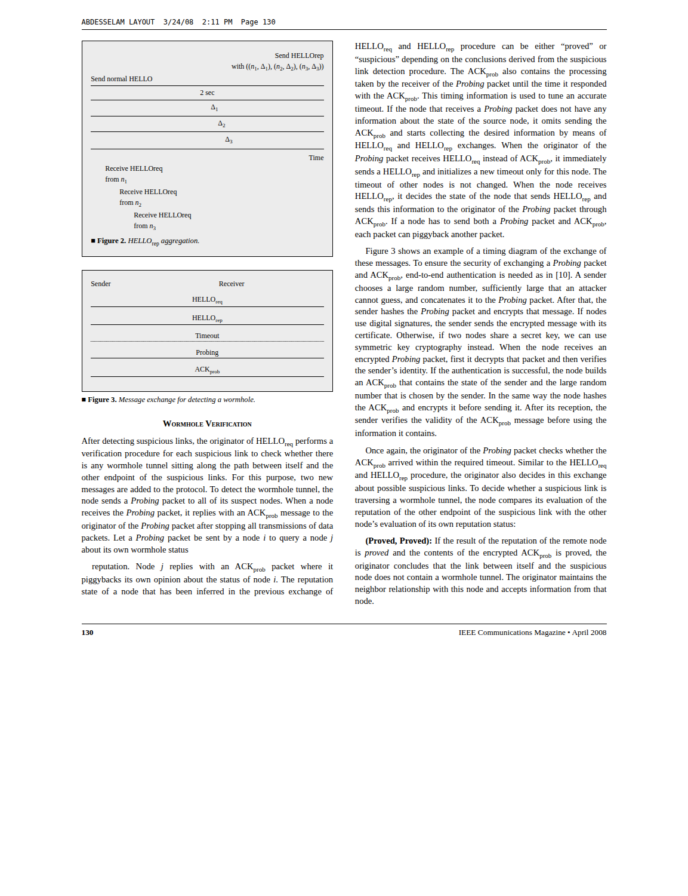ABDESSELAM LAYOUT 3/24/08 2:11 PM Page 130
Send HELLOrep with ((n1, Δ1), (n2, Δ2), (n3, Δ3)) Send normal HELLO
2 sec
Δ1
Δ2
Δ3
Time Receive HELLOreq
from n1 Receive HELLOreq
from n2 Receive HELLOreq
from n3
■ Figure 2. HELLOrep aggregation.
Sender
Receiver
HELLOreq
HELLOrep
Timeout
Probing
ACKprob
■ Figure 3. Message exchange for detecting a wormhole.
Wormhole Verification
After detecting suspicious links, the originator of HELLOreq performs a verification procedure for each suspicious link to check whether there is any wormhole tunnel sitting along the path between itself and the other endpoint of the suspicious links. For this purpose, two new messages are added to the protocol. To detect the wormhole tunnel, the node sends a Probing packet to all of its suspect nodes. When a node receives the Probing packet, it replies with an ACKprob message to the originator of the Probing packet after stopping all transmissions of data packets. Let a Probing packet be sent by a node i to query a node j about its own wormhole status
reputation. Node j replies with an ACKprob packet where it piggybacks its own opinion about the status of node i. The reputation state of a node that has been inferred in the previous exchange of HELLOreq and HELLOrep procedure can be either “proved” or “suspicious” depending on the conclusions derived from the suspicious link detection procedure. The ACKprob also contains the processing taken by the receiver of the Probing packet until the time it responded with the ACKprob. This timing information is used to tune an accurate timeout. If the node that receives a Probing packet does not have any information about the state of the source node, it omits sending the ACKprob and starts collecting the desired information by means of HELLOreq and HELLOrep exchanges. When the originator of the Probing packet receives HELLOreq instead of ACKprob, it immediately sends a HELLOrep and initializes a new timeout only for this node. The timeout of other nodes is not changed. When the node receives HELLOrep, it decides the state of the node that sends HELLOrep and sends this information to the originator of the Probing packet through ACKprob. If a node has to send both a Probing packet and ACKprob, each packet can piggyback another packet.
Figure 3 shows an example of a timing diagram of the exchange of these messages. To ensure the security of exchanging a Probing packet and ACKprob, end-to-end authentication is needed as in [10]. A sender chooses a large random number, sufficiently large that an attacker cannot guess, and concatenates it to the Probing packet. After that, the sender hashes the Probing packet and encrypts that message. If nodes use digital signatures, the sender sends the encrypted message with its certificate. Otherwise, if two nodes share a secret key, we can use symmetric key cryptography instead. When the node receives an encrypted Probing packet, first it decrypts that packet and then verifies the sender’s identity. If the authentication is successful, the node builds an ACKprob that contains the state of the sender and the large random number that is chosen by the sender. In the same way the node hashes the ACKprob and encrypts it before sending it. After its reception, the sender verifies the validity of the ACKprob message before using the information it contains.
Once again, the originator of the Probing packet checks whether the ACKprob arrived within the required timeout. Similar to the HELLOreq and HELLOrep procedure, the originator also decides in this exchange about possible suspicious links. To decide whether a suspicious link is traversing a wormhole tunnel, the node compares its evaluation of the reputation of the other endpoint of the suspicious link with the other node’s evaluation of its own reputation status:
(Proved, Proved): If the result of the reputation of the remote node is proved and the contents of the encrypted ACKprob is proved, the originator concludes that the link between itself and the suspicious node does not contain a wormhole tunnel. The originator maintains the neighbor relationship with this node and accepts information from that node.
130 IEEE Communications Magazine • April 2008